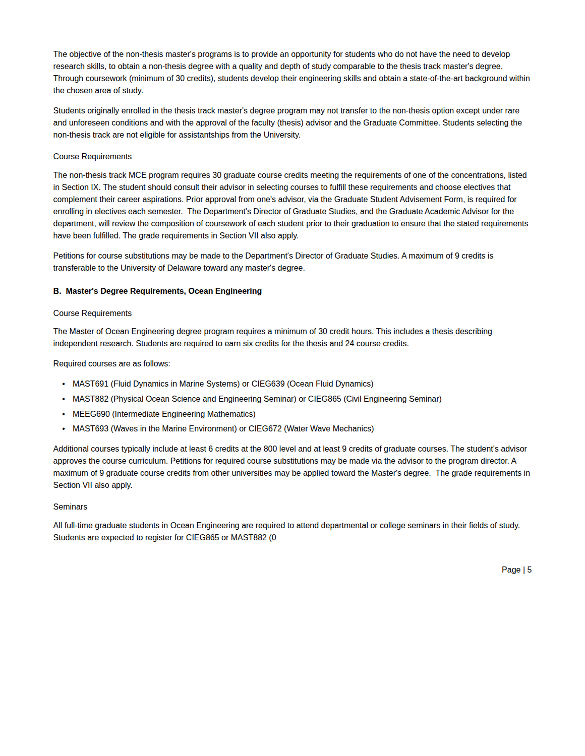The objective of the non-thesis master's programs is to provide an opportunity for students who do not have the need to develop research skills, to obtain a non-thesis degree with a quality and depth of study comparable to the thesis track master's degree. Through coursework (minimum of 30 credits), students develop their engineering skills and obtain a state-of-the-art background within the chosen area of study.
Students originally enrolled in the thesis track master's degree program may not transfer to the non-thesis option except under rare and unforeseen conditions and with the approval of the faculty (thesis) advisor and the Graduate Committee. Students selecting the non-thesis track are not eligible for assistantships from the University.
Course Requirements
The non-thesis track MCE program requires 30 graduate course credits meeting the requirements of one of the concentrations, listed in Section IX. The student should consult their advisor in selecting courses to fulfill these requirements and choose electives that complement their career aspirations. Prior approval from one's advisor, via the Graduate Student Advisement Form, is required for enrolling in electives each semester. The Department's Director of Graduate Studies, and the Graduate Academic Advisor for the department, will review the composition of coursework of each student prior to their graduation to ensure that the stated requirements have been fulfilled. The grade requirements in Section VII also apply.
Petitions for course substitutions may be made to the Department's Director of Graduate Studies. A maximum of 9 credits is transferable to the University of Delaware toward any master's degree.
B. Master's Degree Requirements, Ocean Engineering
Course Requirements
The Master of Ocean Engineering degree program requires a minimum of 30 credit hours. This includes a thesis describing independent research. Students are required to earn six credits for the thesis and 24 course credits.
Required courses are as follows:
MAST691 (Fluid Dynamics in Marine Systems) or CIEG639 (Ocean Fluid Dynamics)
MAST882 (Physical Ocean Science and Engineering Seminar) or CIEG865 (Civil Engineering Seminar)
MEEG690 (Intermediate Engineering Mathematics)
MAST693 (Waves in the Marine Environment) or CIEG672 (Water Wave Mechanics)
Additional courses typically include at least 6 credits at the 800 level and at least 9 credits of graduate courses. The student's advisor approves the course curriculum. Petitions for required course substitutions may be made via the advisor to the program director. A maximum of 9 graduate course credits from other universities may be applied toward the Master's degree. The grade requirements in Section VII also apply.
Seminars
All full-time graduate students in Ocean Engineering are required to attend departmental or college seminars in their fields of study. Students are expected to register for CIEG865 or MAST882 (0
Page | 5